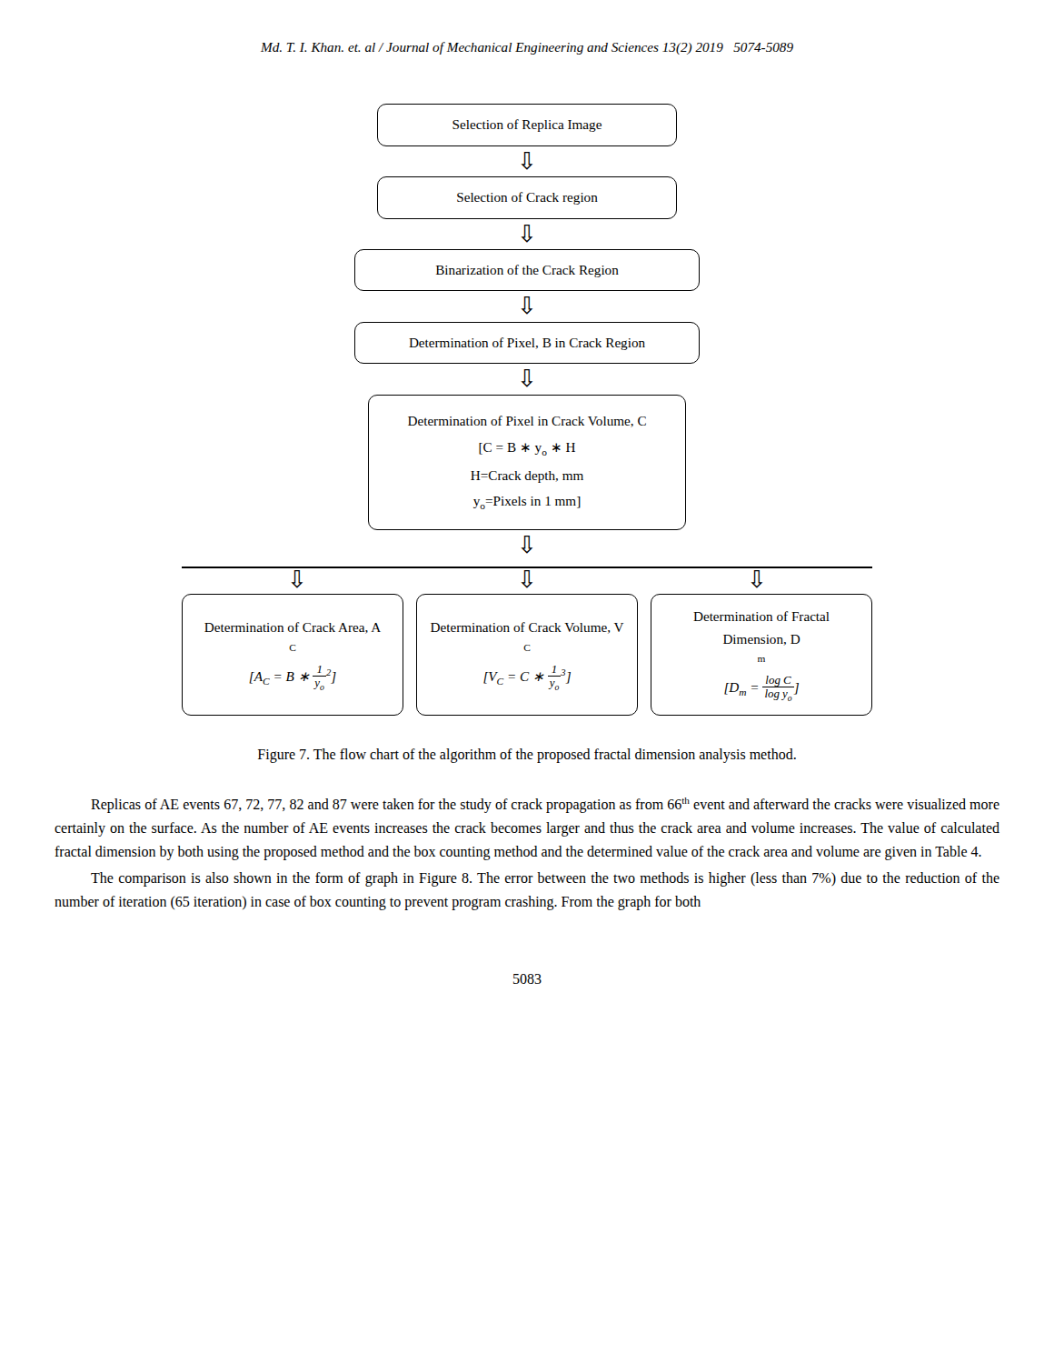Md. T. I. Khan. et. al / Journal of Mechanical Engineering and Sciences 13(2) 2019 5074-5089
Selection of Replica Image
⇩
Selection of Crack region
⇩
Binarization of the Crack Region
⇩
Determination of Pixel, B in Crack Region
⇩
Determination of Pixel in Crack Volume, C
[C = B ∗ yo ∗ H
H=Crack depth, mm
yo=Pixels in 1 mm]
⇩
⇩
⇩
⇩
Determination of Crack Area, AC
[AC = B ∗ 1 yo2]
Determination of Crack Volume, VC
[VC = C ∗ 1 yo3]
Determination of Fractal Dimension, Dm
[Dm = log C log yo]
Figure 7. The flow chart of the algorithm of the proposed fractal dimension analysis method.
Replicas of AE events 67, 72, 77, 82 and 87 were taken for the study of crack propagation as from 66th event and afterward the cracks were visualized more certainly on the surface. As the number of AE events increases the crack becomes larger and thus the crack area and volume increases. The value of calculated fractal dimension by both using the proposed method and the box counting method and the determined value of the crack area and volume are given in Table 4.
The comparison is also shown in the form of graph in Figure 8. The error between the two methods is higher (less than 7%) due to the reduction of the number of iteration (65 iteration) in case of box counting to prevent program crashing. From the graph for both
5083